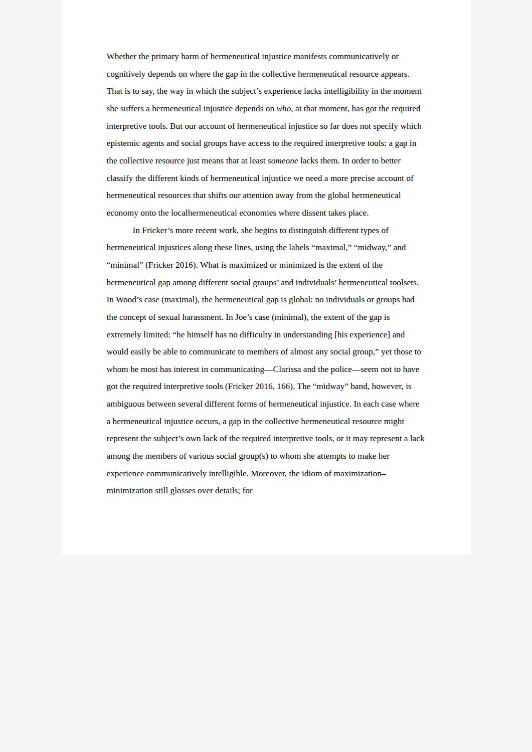Whether the primary harm of hermeneutical injustice manifests communicatively or cognitively depends on where the gap in the collective hermeneutical resource appears. That is to say, the way in which the subject’s experience lacks intelligibility in the moment she suffers a hermeneutical injustice depends on who, at that moment, has got the required interpretive tools. But our account of hermeneutical injustice so far does not specify which epistemic agents and social groups have access to the required interpretive tools: a gap in the collective resource just means that at least someone lacks them. In order to better classify the different kinds of hermeneutical injustice we need a more precise account of hermeneutical resources that shifts our attention away from the global hermeneutical economy onto the localhermeneutical economies where dissent takes place.
In Fricker’s more recent work, she begins to distinguish different types of hermeneutical injustices along these lines, using the labels “maximal,” “midway,” and “minimal” (Fricker 2016). What is maximized or minimized is the extent of the hermeneutical gap among different social groups’ and individuals’ hermeneutical toolsets. In Wood’s case (maximal), the hermeneutical gap is global: no individuals or groups had the concept of sexual harassment. In Joe’s case (minimal), the extent of the gap is extremely limited: “he himself has no difficulty in understanding [his experience] and would easily be able to communicate to members of almost any social group,” yet those to whom he most has interest in communicating—Clarissa and the police—seem not to have got the required interpretive tools (Fricker 2016, 166). The “midway” band, however, is ambiguous between several different forms of hermeneutical injustice. In each case where a hermeneutical injustice occurs, a gap in the collective hermeneutical resource might represent the subject’s own lack of the required interpretive tools, or it may represent a lack among the members of various social group(s) to whom she attempts to make her experience communicatively intelligible. Moreover, the idiom of maximization–minimization still glosses over details; for